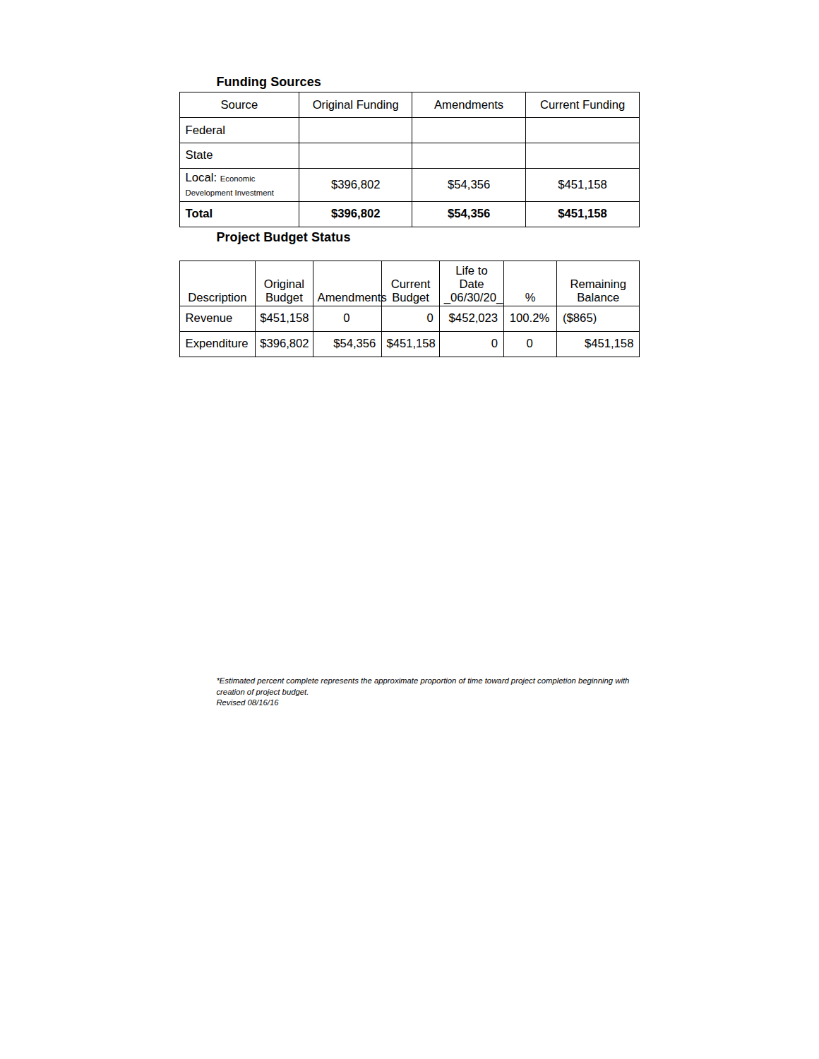Funding Sources
| Source | Original Funding | Amendments | Current Funding |
| --- | --- | --- | --- |
| Federal | | | |
| State | | | |
| Local: Economic Development Investment | $396,802 | $54,356 | $451,158 |
| Total | $396,802 | $54,356 | $451,158 |
Project Budget Status
| Description | Original Budget | Amendments | Current Budget | Life to Date _06/30/20_ | % | Remaining Balance |
| --- | --- | --- | --- | --- | --- | --- |
| Revenue | $451,158 | 0 | 0 | $452,023 | 100.2% | ($865) |
| Expenditure | $396,802 | $54,356 | $451,158 | 0 | 0 | $451,158 |
*Estimated percent complete represents the approximate proportion of time toward project completion beginning with creation of project budget.
Revised 08/16/16